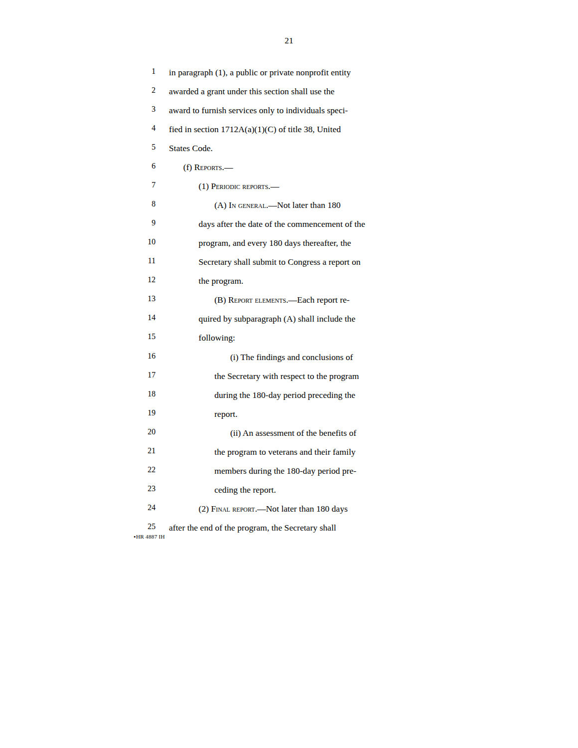21
| 1 | in paragraph (1), a public or private nonprofit entity |
| 2 | awarded a grant under this section shall use the |
| 3 | award to furnish services only to individuals speci- |
| 4 | fied in section 1712A(a)(1)(C) of title 38, United |
| 5 | States Code. |
| 6 | (f) Reports. — |
| 7 | (1) Periodic reports. — |
| 8 | (A) In general. —Not later than 180 |
| 9 | days after the date of the commencement of the |
| 10 | program, and every 180 days thereafter, the |
| 11 | Secretary shall submit to Congress a report on |
| 12 | the program. |
| 13 | (B) Report elements. —Each report re- |
| 14 | quired by subparagraph (A) shall include the |
| 15 | following: |
| 16 | (i) The findings and conclusions of |
| 17 | the Secretary with respect to the program |
| 18 | during the 180-day period preceding the |
| 19 | report. |
| 20 | (ii) An assessment of the benefits of |
| 21 | the program to veterans and their family |
| 22 | members during the 180-day period pre- |
| 23 | ceding the report. |
| 24 | (2) Final report. —Not later than 180 days |
| 25 | after the end of the program, the Secretary shall |
•HR 4887 IH